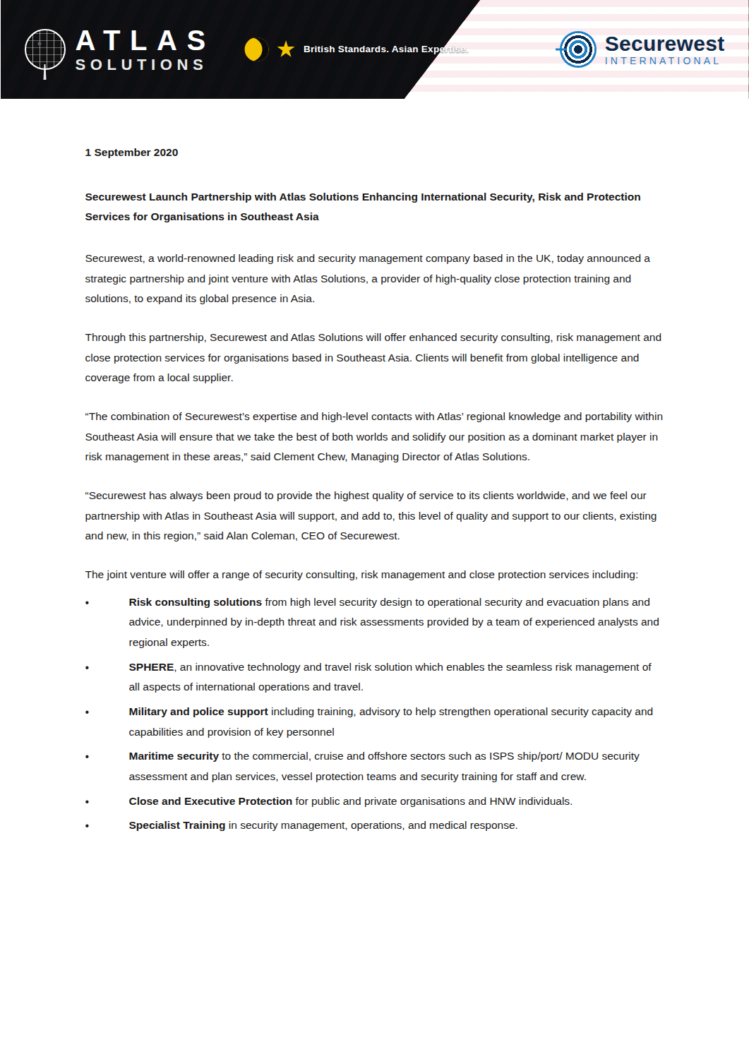Atlas
Solutions
British Standards. Asian Expertise.
Securewest
INTERNATIONAL
1 September 2020
Securewest Launch Partnership with Atlas Solutions Enhancing International Security, Risk and Protection Services for Organisations in Southeast Asia
Securewest, a world-renowned leading risk and security management company based in the UK, today announced a strategic partnership and joint venture with Atlas Solutions, a provider of high-quality close protection training and solutions, to expand its global presence in Asia.
Through this partnership, Securewest and Atlas Solutions will offer enhanced security consulting, risk management and close protection services for organisations based in Southeast Asia. Clients will benefit from global intelligence and coverage from a local supplier.
“The combination of Securewest’s expertise and high-level contacts with Atlas’ regional knowledge and portability within Southeast Asia will ensure that we take the best of both worlds and solidify our position as a dominant market player in risk management in these areas,” said Clement Chew, Managing Director of Atlas Solutions.
“Securewest has always been proud to provide the highest quality of service to its clients worldwide, and we feel our partnership with Atlas in Southeast Asia will support, and add to, this level of quality and support to our clients, existing and new, in this region,” said Alan Coleman, CEO of Securewest.
The joint venture will offer a range of security consulting, risk management and close protection services including:
Risk consulting solutions from high level security design to operational security and evacuation plans and advice, underpinned by in-depth threat and risk assessments provided by a team of experienced analysts and regional experts.
SPHERE, an innovative technology and travel risk solution which enables the seamless risk management of all aspects of international operations and travel.
Military and police support including training, advisory to help strengthen operational security capacity and capabilities and provision of key personnel
Maritime security to the commercial, cruise and offshore sectors such as ISPS ship/port/ MODU security assessment and plan services, vessel protection teams and security training for staff and crew.
Close and Executive Protection for public and private organisations and HNW individuals.
Specialist Training in security management, operations, and medical response.